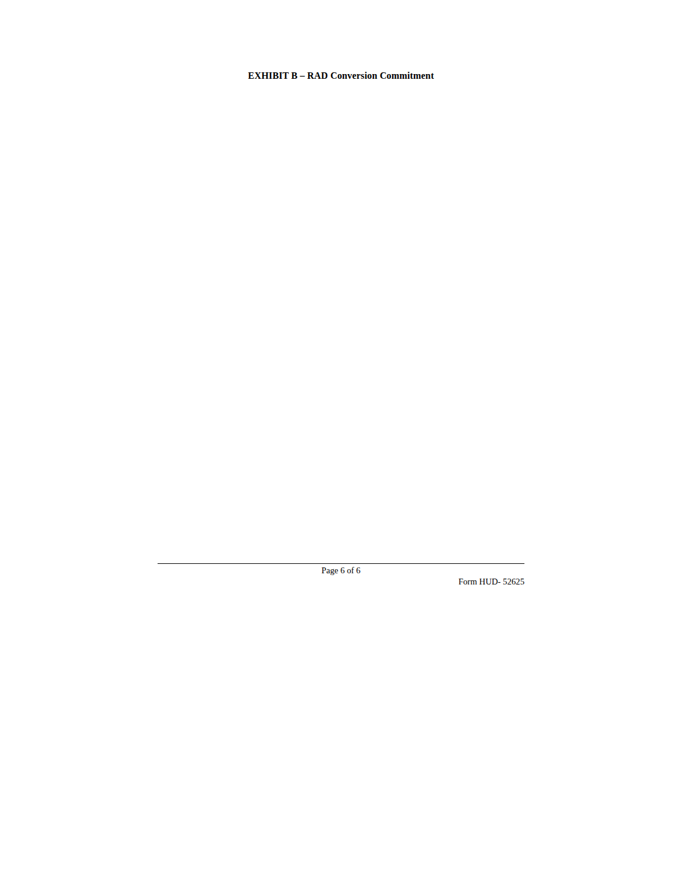EXHIBIT B – RAD Conversion Commitment
Page 6 of 6
Form HUD- 52625